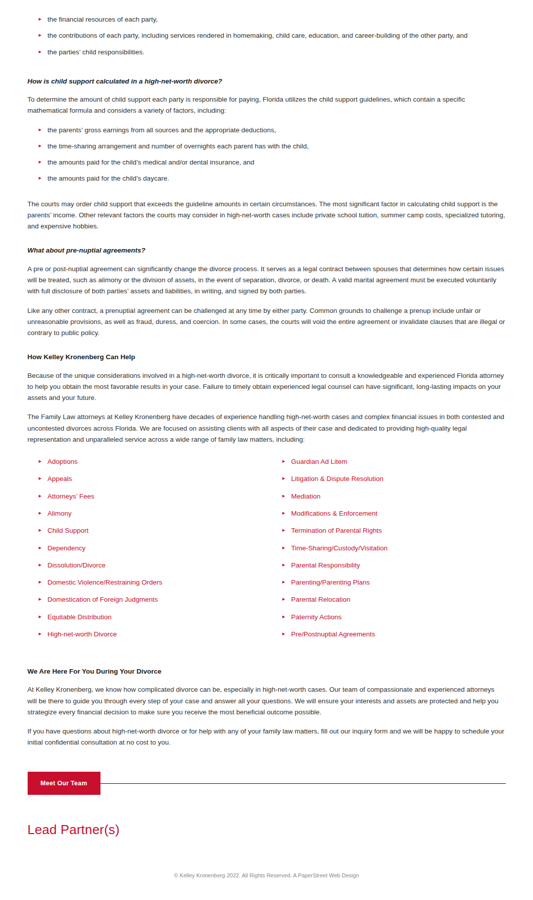the financial resources of each party,
the contributions of each party, including services rendered in homemaking, child care, education, and career-building of the other party, and
the parties’ child responsibilities.
How is child support calculated in a high-net-worth divorce?
To determine the amount of child support each party is responsible for paying, Florida utilizes the child support guidelines, which contain a specific mathematical formula and considers a variety of factors, including:
the parents’ gross earnings from all sources and the appropriate deductions,
the time-sharing arrangement and number of overnights each parent has with the child,
the amounts paid for the child’s medical and/or dental insurance, and
the amounts paid for the child’s daycare.
The courts may order child support that exceeds the guideline amounts in certain circumstances. The most significant factor in calculating child support is the parents’ income. Other relevant factors the courts may consider in high-net-worth cases include private school tuition, summer camp costs, specialized tutoring, and expensive hobbies.
What about pre-nuptial agreements?
A pre or post-nuptial agreement can significantly change the divorce process. It serves as a legal contract between spouses that determines how certain issues will be treated, such as alimony or the division of assets, in the event of separation, divorce, or death. A valid marital agreement must be executed voluntarily with full disclosure of both parties’ assets and liabilities, in writing, and signed by both parties.
Like any other contract, a prenuptial agreement can be challenged at any time by either party. Common grounds to challenge a prenup include unfair or unreasonable provisions, as well as fraud, duress, and coercion. In some cases, the courts will void the entire agreement or invalidate clauses that are illegal or contrary to public policy.
How Kelley Kronenberg Can Help
Because of the unique considerations involved in a high-net-worth divorce, it is critically important to consult a knowledgeable and experienced Florida attorney to help you obtain the most favorable results in your case. Failure to timely obtain experienced legal counsel can have significant, long-lasting impacts on your assets and your future.
The Family Law attorneys at Kelley Kronenberg have decades of experience handling high-net-worth cases and complex financial issues in both contested and uncontested divorces across Florida. We are focused on assisting clients with all aspects of their case and dedicated to providing high-quality legal representation and unparalleled service across a wide range of family law matters, including:
Adoptions
Guardian Ad Litem
Appeals
Litigation & Dispute Resolution
Attorneys’ Fees
Mediation
Alimony
Modifications & Enforcement
Child Support
Termination of Parental Rights
Dependency
Time-Sharing/Custody/Visitation
Dissolution/Divorce
Parental Responsibility
Domestic Violence/Restraining Orders
Parenting/Parenting Plans
Domestication of Foreign Judgments
Parental Relocation
Equitable Distribution
Paternity Actions
High-net-worth Divorce
Pre/Postnuptial Agreements
We Are Here For You During Your Divorce
At Kelley Kronenberg, we know how complicated divorce can be, especially in high-net-worth cases. Our team of compassionate and experienced attorneys will be there to guide you through every step of your case and answer all your questions. We will ensure your interests and assets are protected and help you strategize every financial decision to make sure you receive the most beneficial outcome possible.
If you have questions about high-net-worth divorce or for help with any of your family law matters, fill out our inquiry form and we will be happy to schedule your initial confidential consultation at no cost to you.
Meet Our Team
Lead Partner(s)
© Kelley Kronenberg 2022. All Rights Reserved. A PaperStreet Web Design